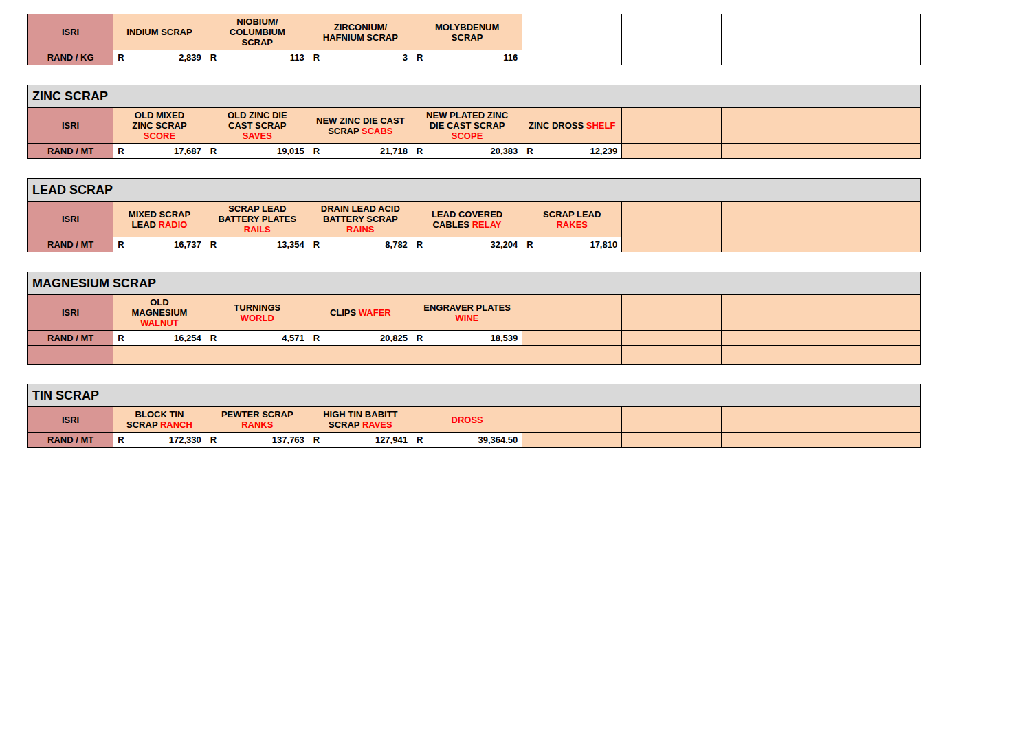| ISRI | INDIUM SCRAP | NIOBIUM/ COLUMBIUM SCRAP | ZIRCONIUM/ HAFNIUM SCRAP | MOLYBDENUM SCRAP | | | | |
| RAND / KG | R 2,839 | R 113 | R 3 | R 116 | | | | |
| ZINC SCRAP |
| ISRI | OLD MIXED ZINC SCRAP SCORE | OLD ZINC DIE CAST SCRAP SAVES | NEW ZINC DIE CAST SCRAP SCABS | NEW PLATED ZINC DIE CAST SCRAP SCOPE | ZINC DROSS SHELF | | | |
| RAND / MT | R 17,687 | R 19,015 | R 21,718 | R 20,383 | R 12,239 | | | |
| LEAD SCRAP |
| ISRI | MIXED SCRAP LEAD RADIO | SCRAP LEAD BATTERY PLATES RAILS | DRAIN LEAD ACID BATTERY SCRAP RAINS | LEAD COVERED CABLES RELAY | SCRAP LEAD RAKES | | | |
| RAND / MT | R 16,737 | R 13,354 | R 8,782 | R 32,204 | R 17,810 | | | |
| MAGNESIUM SCRAP |
| ISRI | OLD MAGNESIUM WALNUT | TURNINGS WORLD | CLIPS WAFER | ENGRAVER PLATES WINE | | | | |
| RAND / MT | R 16,254 | R 4,571 | R 20,825 | R 18,539 | | | | |
| TIN SCRAP |
| ISRI | BLOCK TIN SCRAP RANCH | PEWTER SCRAP RANKS | HIGH TIN BABITT SCRAP RAVES | DROSS | | | | |
| RAND / MT | R 172,330 | R 137,763 | R 127,941 | R 39,364.50 | | | | |